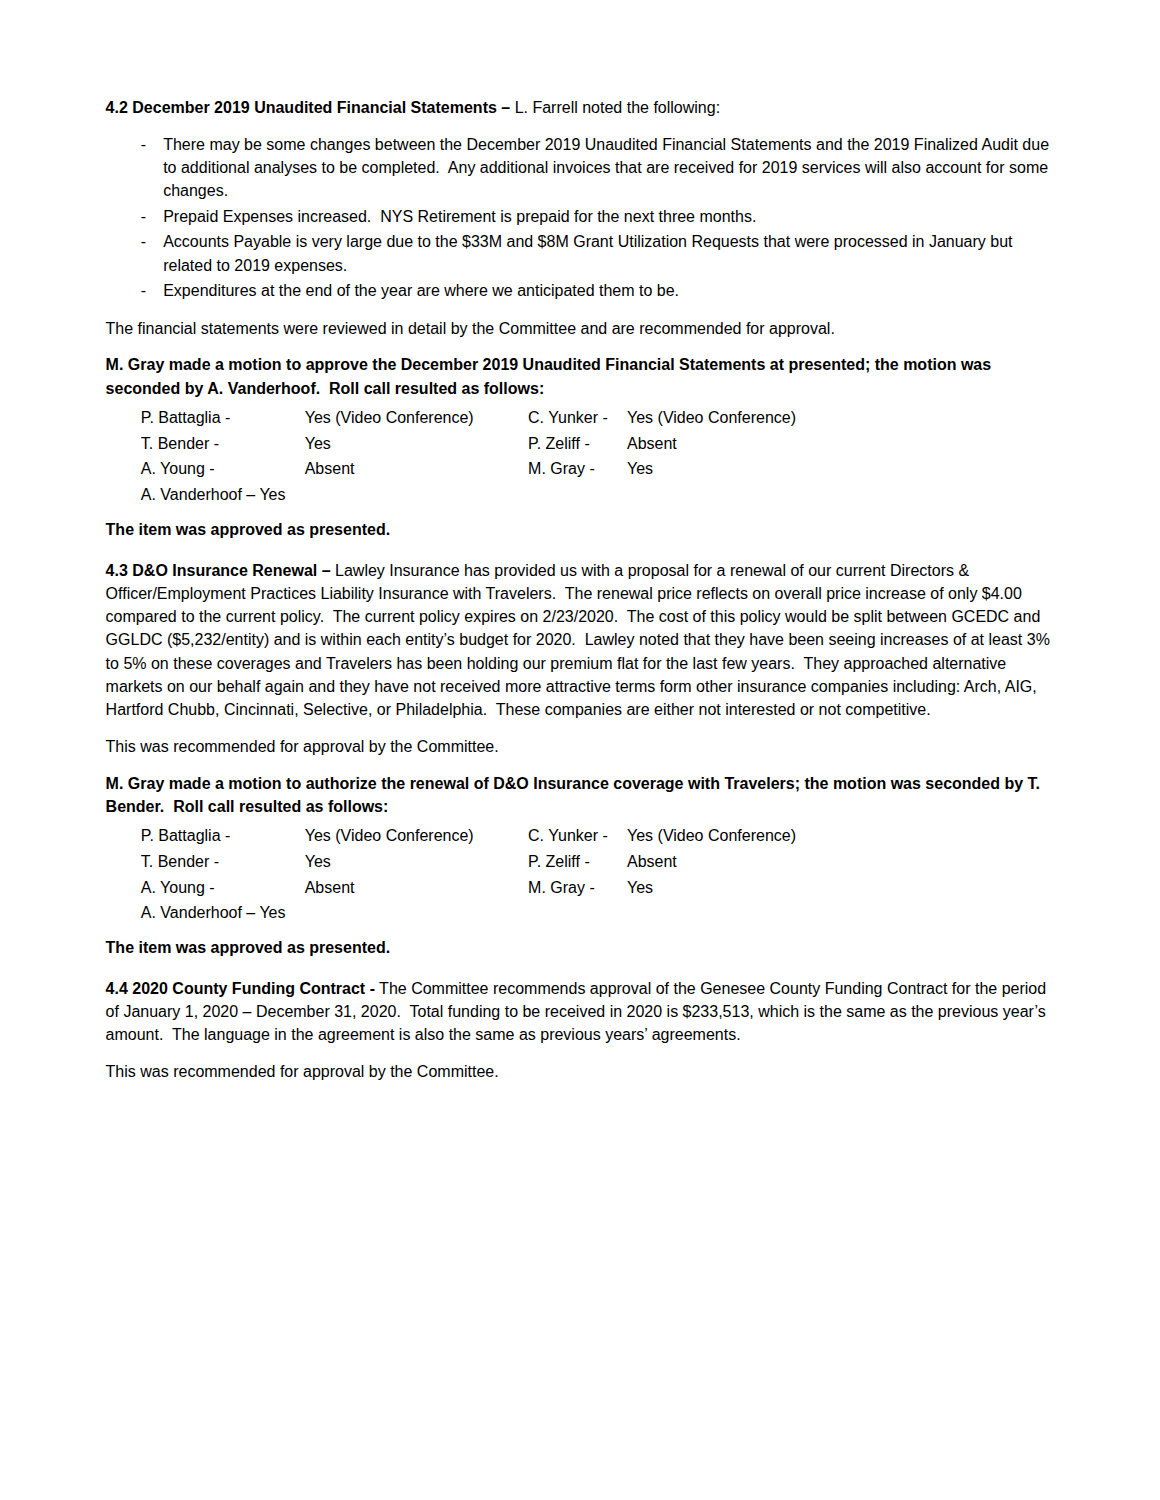4.2 December 2019 Unaudited Financial Statements – L. Farrell noted the following:
There may be some changes between the December 2019 Unaudited Financial Statements and the 2019 Finalized Audit due to additional analyses to be completed. Any additional invoices that are received for 2019 services will also account for some changes.
Prepaid Expenses increased. NYS Retirement is prepaid for the next three months.
Accounts Payable is very large due to the $33M and $8M Grant Utilization Requests that were processed in January but related to 2019 expenses.
Expenditures at the end of the year are where we anticipated them to be.
The financial statements were reviewed in detail by the Committee and are recommended for approval.
M. Gray made a motion to approve the December 2019 Unaudited Financial Statements at presented; the motion was seconded by A. Vanderhoof. Roll call resulted as follows:
| P. Battaglia - | Yes (Video Conference) | | C. Yunker - | Yes (Video Conference) |
| T. Bender - | Yes | | P. Zeliff - | Absent |
| A. Young - | Absent | | M. Gray - | Yes |
| A. Vanderhoof – Yes | | | | |
The item was approved as presented.
4.3 D&O Insurance Renewal – Lawley Insurance has provided us with a proposal for a renewal of our current Directors & Officer/Employment Practices Liability Insurance with Travelers. The renewal price reflects on overall price increase of only $4.00 compared to the current policy. The current policy expires on 2/23/2020. The cost of this policy would be split between GCEDC and GGLDC ($5,232/entity) and is within each entity’s budget for 2020. Lawley noted that they have been seeing increases of at least 3% to 5% on these coverages and Travelers has been holding our premium flat for the last few years. They approached alternative markets on our behalf again and they have not received more attractive terms form other insurance companies including: Arch, AIG, Hartford Chubb, Cincinnati, Selective, or Philadelphia. These companies are either not interested or not competitive.
This was recommended for approval by the Committee.
M. Gray made a motion to authorize the renewal of D&O Insurance coverage with Travelers; the motion was seconded by T. Bender. Roll call resulted as follows:
| P. Battaglia - | Yes (Video Conference) | | C. Yunker - | Yes (Video Conference) |
| T. Bender - | Yes | | P. Zeliff - | Absent |
| A. Young - | Absent | | M. Gray - | Yes |
| A. Vanderhoof – Yes | | | | |
The item was approved as presented.
4.4 2020 County Funding Contract - The Committee recommends approval of the Genesee County Funding Contract for the period of January 1, 2020 – December 31, 2020. Total funding to be received in 2020 is $233,513, which is the same as the previous year’s amount. The language in the agreement is also the same as previous years’ agreements.
This was recommended for approval by the Committee.